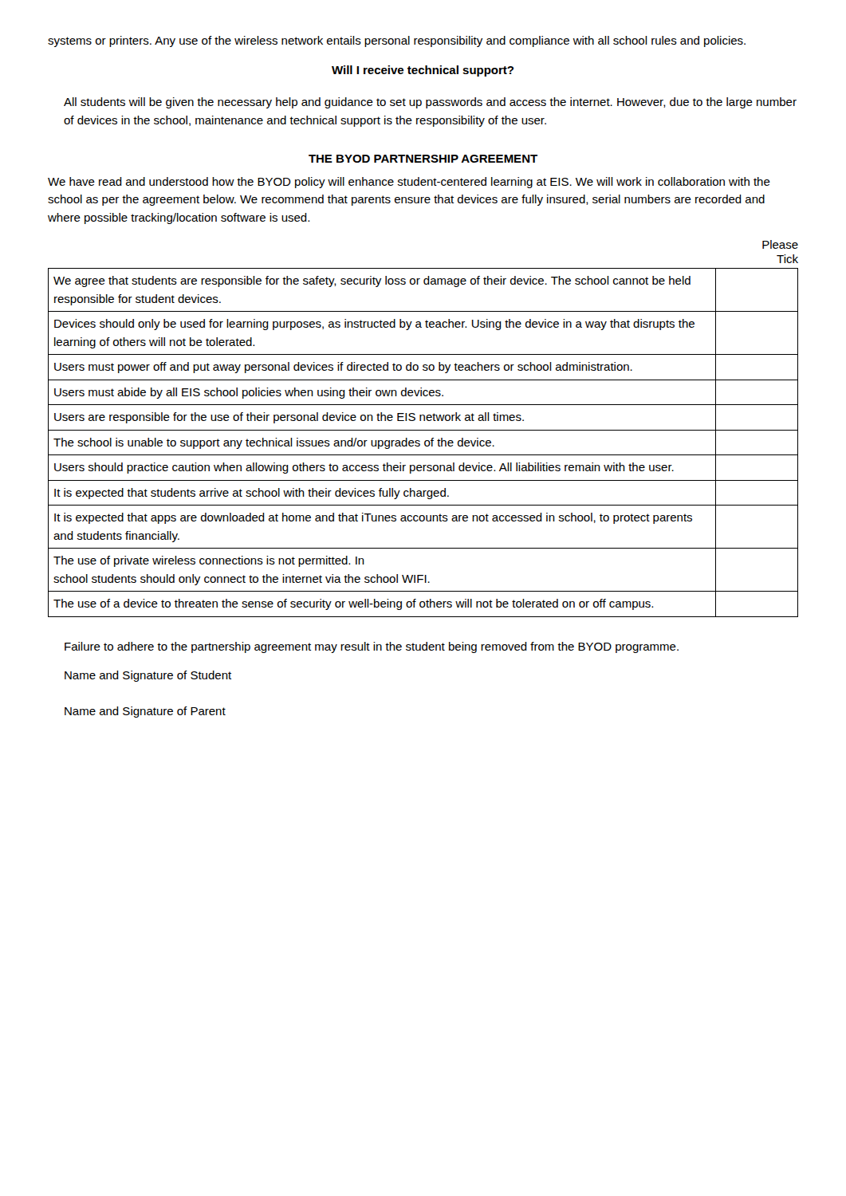systems or printers. Any use of the wireless network entails personal responsibility and compliance with all school rules and policies.
Will I receive technical support?
All students will be given the necessary help and guidance to set up passwords and access the internet. However, due to the large number of devices in the school, maintenance and technical support is the responsibility of the user.
THE BYOD PARTNERSHIP AGREEMENT
We have read and understood how the BYOD policy will enhance student-centered learning at EIS. We will work in collaboration with the school as per the agreement below. We recommend that parents ensure that devices are fully insured, serial numbers are recorded and where possible tracking/location software is used.
Please
Tick
| We agree that students are responsible for the safety, security loss or damage of their device. The school cannot be held responsible for student devices. | |
| Devices should only be used for learning purposes, as instructed by a teacher. Using the device in a way that disrupts the learning of others will not be tolerated. | |
| Users must power off and put away personal devices if directed to do so by teachers or school administration. | |
| Users must abide by all EIS school policies when using their own devices. | |
| Users are responsible for the use of their personal device on the EIS network at all times. | |
| The school is unable to support any technical issues and/or upgrades of the device. | |
| Users should practice caution when allowing others to access their personal device. All liabilities remain with the user. | |
| It is expected that students arrive at school with their devices fully charged. | |
| It is expected that apps are downloaded at home and that iTunes accounts are not accessed in school, to protect parents and students financially. | |
| The use of private wireless connections is not permitted. In school students should only connect to the internet via the school WIFI. | |
| The use of a device to threaten the sense of security or well-being of others will not be tolerated on or off campus. | |
Failure to adhere to the partnership agreement may result in the student being removed from the BYOD programme.
Name and Signature of Student
Name and Signature of Parent